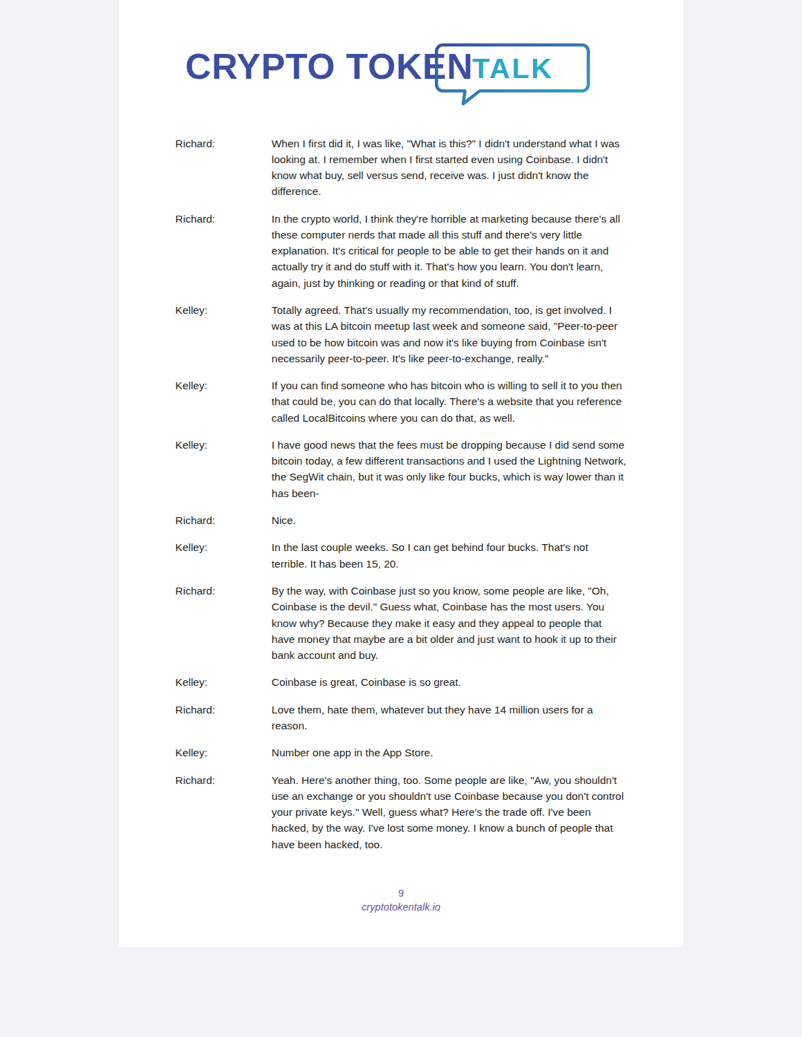Crypto Token Talk CRYPTO TOKEN TALK
Richard:
When I first did it, I was like, "What is this?" I didn't understand what I was looking at. I remember when I first started even using Coinbase. I didn't know what buy, sell versus send, receive was. I just didn't know the difference.
Richard:
In the crypto world, I think they're horrible at marketing because there's all these computer nerds that made all this stuff and there's very little explanation. It's critical for people to be able to get their hands on it and actually try it and do stuff with it. That's how you learn. You don't learn, again, just by thinking or reading or that kind of stuff.
Kelley:
Totally agreed. That's usually my recommendation, too, is get involved. I was at this LA bitcoin meetup last week and someone said, "Peer-to-peer used to be how bitcoin was and now it's like buying from Coinbase isn't necessarily peer-to-peer. It's like peer-to-exchange, really."
Kelley:
If you can find someone who has bitcoin who is willing to sell it to you then that could be, you can do that locally. There's a website that you reference called LocalBitcoins where you can do that, as well.
Kelley:
I have good news that the fees must be dropping because I did send some bitcoin today, a few different transactions and I used the Lightning Network, the SegWit chain, but it was only like four bucks, which is way lower than it has been-
Richard:
Nice.
Kelley:
In the last couple weeks. So I can get behind four bucks. That's not terrible. It has been 15, 20.
Richard:
By the way, with Coinbase just so you know, some people are like, "Oh, Coinbase is the devil." Guess what, Coinbase has the most users. You know why? Because they make it easy and they appeal to people that have money that maybe are a bit older and just want to hook it up to their bank account and buy.
Kelley:
Coinbase is great, Coinbase is so great.
Richard:
Love them, hate them, whatever but they have 14 million users for a reason.
Kelley:
Number one app in the App Store.
Richard:
Yeah. Here's another thing, too. Some people are like, "Aw, you shouldn't use an exchange or you shouldn't use Coinbase because you don't control your private keys." Well, guess what? Here's the trade off. I've been hacked, by the way. I've lost some money. I know a bunch of people that have been hacked, too.
9
cryptotokentalk.io